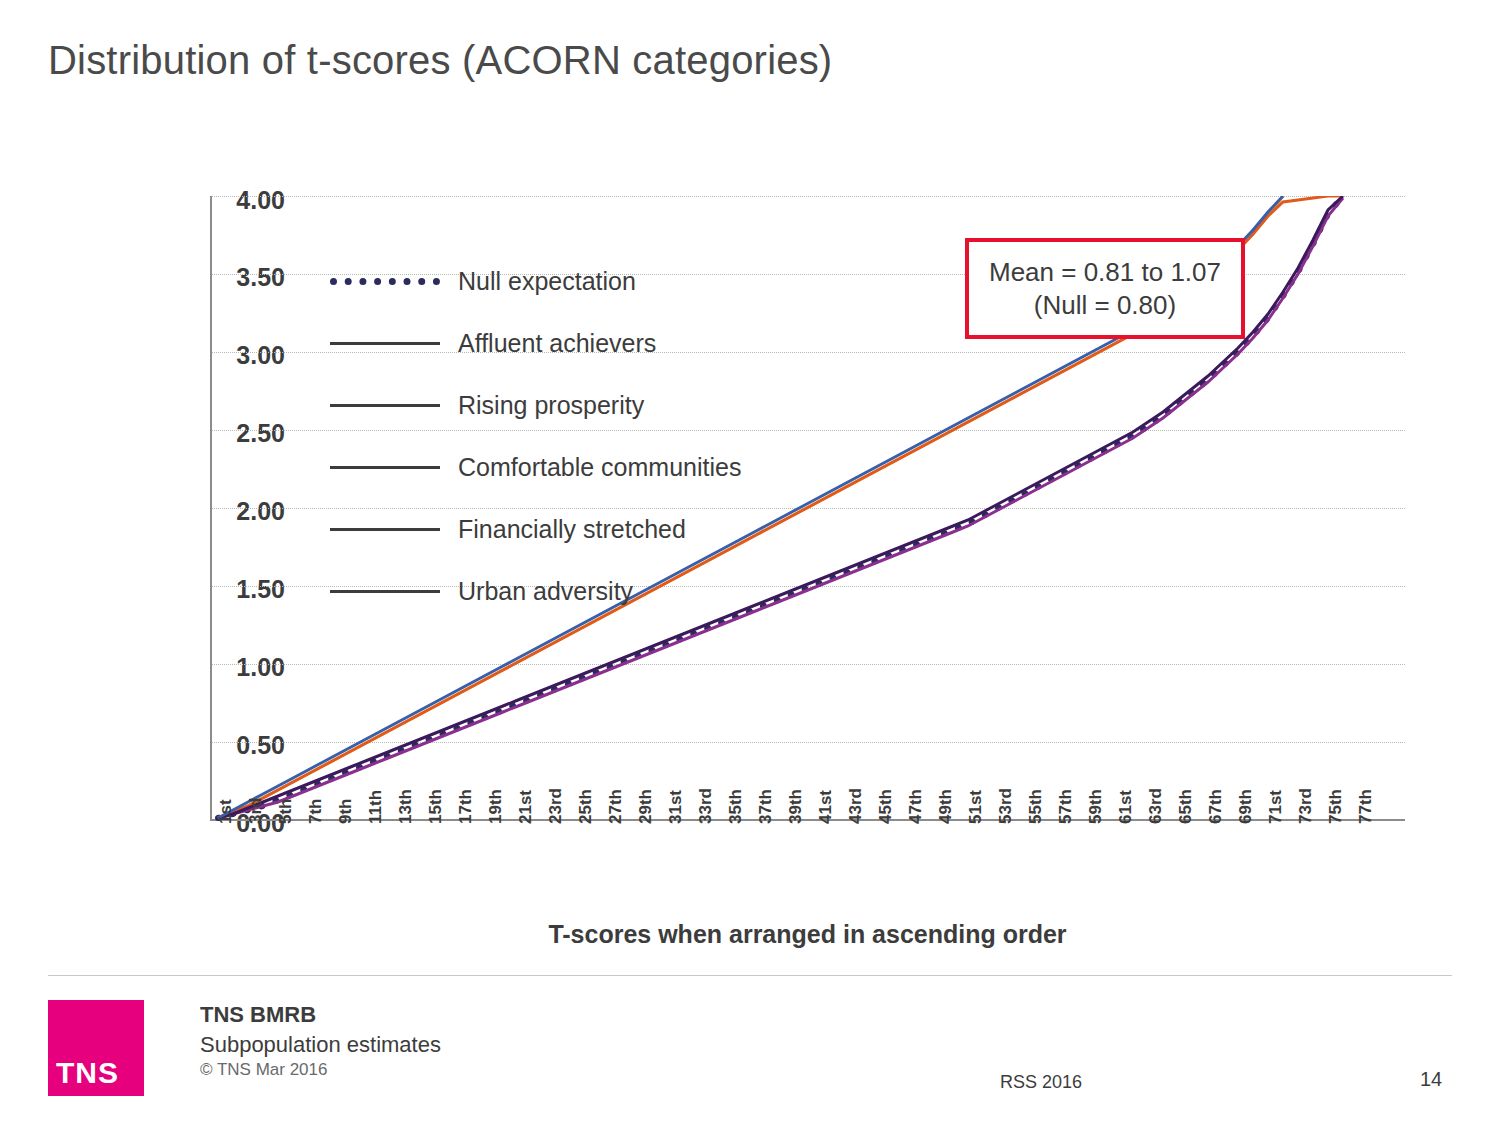Distribution of t-scores (ACORN categories)
4.00
3.50
3.00
2.50
2.00
1.50
1.00
0.50
0.00
Null expectation
Affluent achievers
Rising prosperity
Comfortable communities
Financially stretched
Urban adversity
Mean = 0.81 to 1.07
(Null = 0.80)
1st 3rd 5th 7th 9th 11th 13th 15th 17th 19th 21st 23rd 25th 27th 29th 31st 33rd 35th 37th 39th 41st 43rd 45th 47th 49th 51st 53rd 55th 57th 59th 61st 63rd 65th 67th 69th 71st 73rd 75th 77th
T-scores when arranged in ascending order
TNS
TNS BMRB
Subpopulation estimates
© TNS Mar 2016
RSS 2016
14